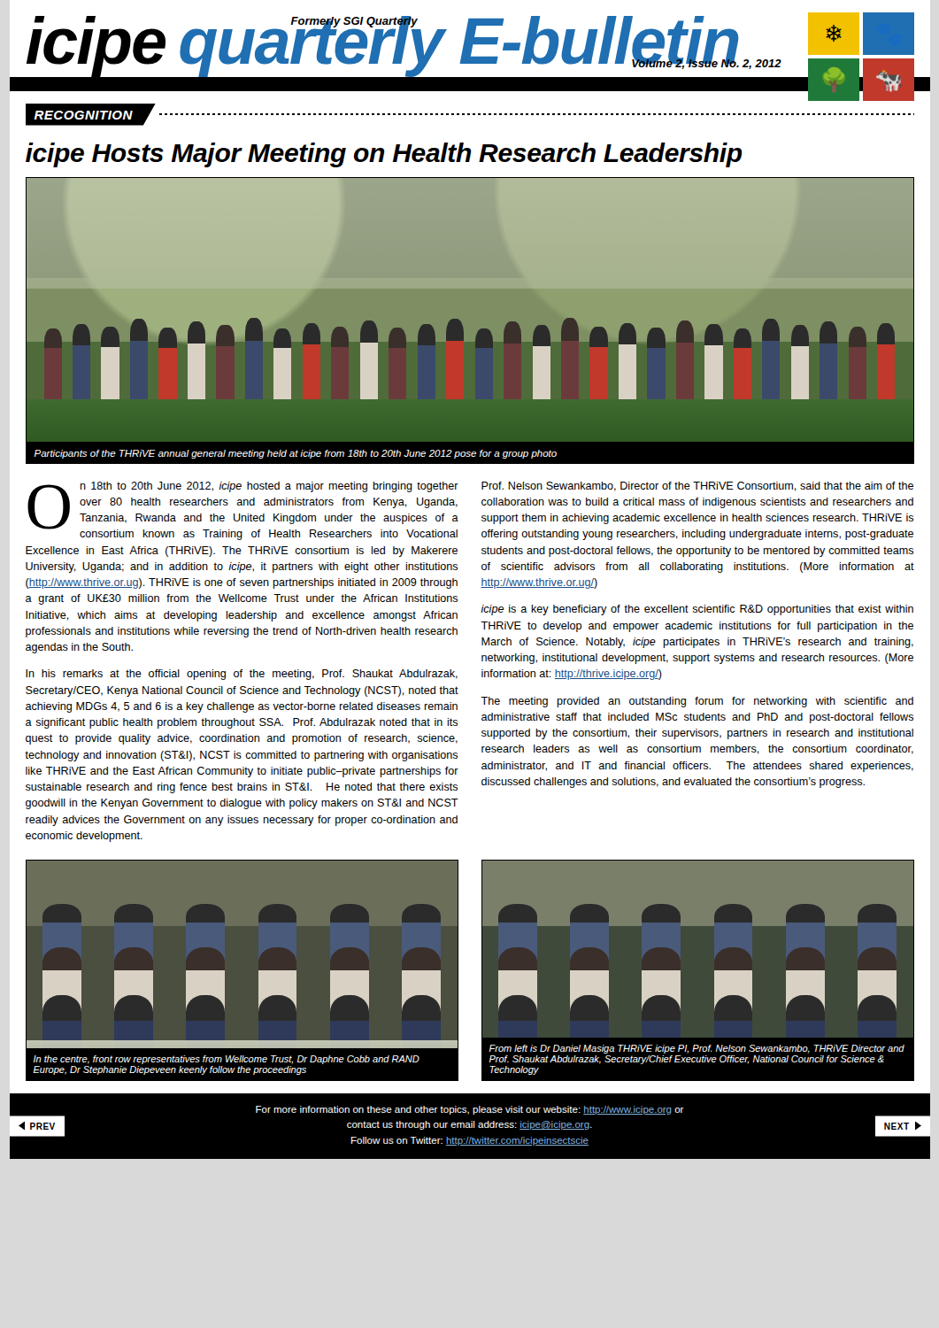Formerly SGI Quarterly
icipe quarterly E-bulletin
Volume 2, Issue No. 2, 2012
❄
🐾
🌳
🐄
RECOGNITION
icipe Hosts Major Meeting on Health Research Leadership
Participants of the THRiVE annual general meeting held at icipe from 18th to 20th June 2012 pose for a group photo
On 18th to 20th June 2012, icipe hosted a major meeting bringing together over 80 health researchers and administrators from Kenya, Uganda, Tanzania, Rwanda and the United Kingdom under the auspices of a consortium known as Training of Health Researchers into Vocational Excellence in East Africa (THRiVE). The THRiVE consortium is led by Makerere University, Uganda; and in addition to icipe, it partners with eight other institutions (http://www.thrive.or.ug). THRiVE is one of seven partnerships initiated in 2009 through a grant of UK£30 million from the Wellcome Trust under the African Institutions Initiative, which aims at developing leadership and excellence amongst African professionals and institutions while reversing the trend of North-driven health research agendas in the South.
In his remarks at the official opening of the meeting, Prof. Shaukat Abdulrazak, Secretary/CEO, Kenya National Council of Science and Technology (NCST), noted that achieving MDGs 4, 5 and 6 is a key challenge as vector-borne related diseases remain a significant public health problem throughout SSA. Prof. Abdulrazak noted that in its quest to provide quality advice, coordination and promotion of research, science, technology and innovation (ST&I), NCST is committed to partnering with organisations like THRiVE and the East African Community to initiate public–private partnerships for sustainable research and ring fence best brains in ST&I. He noted that there exists goodwill in the Kenyan Government to dialogue with policy makers on ST&I and NCST readily advices the Government on any issues necessary for proper co-ordination and economic development.
Prof. Nelson Sewankambo, Director of the THRiVE Consortium, said that the aim of the collaboration was to build a critical mass of indigenous scientists and researchers and support them in achieving academic excellence in health sciences research. THRiVE is offering outstanding young researchers, including undergraduate interns, post-graduate students and post-doctoral fellows, the opportunity to be mentored by committed teams of scientific advisors from all collaborating institutions. (More information at http://www.thrive.or.ug/)
icipe is a key beneficiary of the excellent scientific R&D opportunities that exist within THRiVE to develop and empower academic institutions for full participation in the March of Science. Notably, icipe participates in THRiVE’s research and training, networking, institutional development, support systems and research resources. (More information at: http://thrive.icipe.org/)
The meeting provided an outstanding forum for networking with scientific and administrative staff that included MSc students and PhD and post-doctoral fellows supported by the consortium, their supervisors, partners in research and institutional research leaders as well as consortium members, the consortium coordinator, administrator, and IT and financial officers. The attendees shared experiences, discussed challenges and solutions, and evaluated the consortium’s progress.
In the centre, front row representatives from Wellcome Trust, Dr Daphne Cobb and RAND Europe, Dr Stephanie Diepeveen keenly follow the proceedings
From left is Dr Daniel Masiga THRiVE icipe PI, Prof. Nelson Sewankambo, THRiVE Director and Prof. Shaukat Abdulrazak, Secretary/Chief Executive Officer, National Council for Science & Technology
PREV
For more information on these and other topics, please visit our website: http://www.icipe.org or
contact us through our email address: icipe@icipe.org.
Follow us on Twitter: http://twitter.com/icipeinsectscie
NEXT